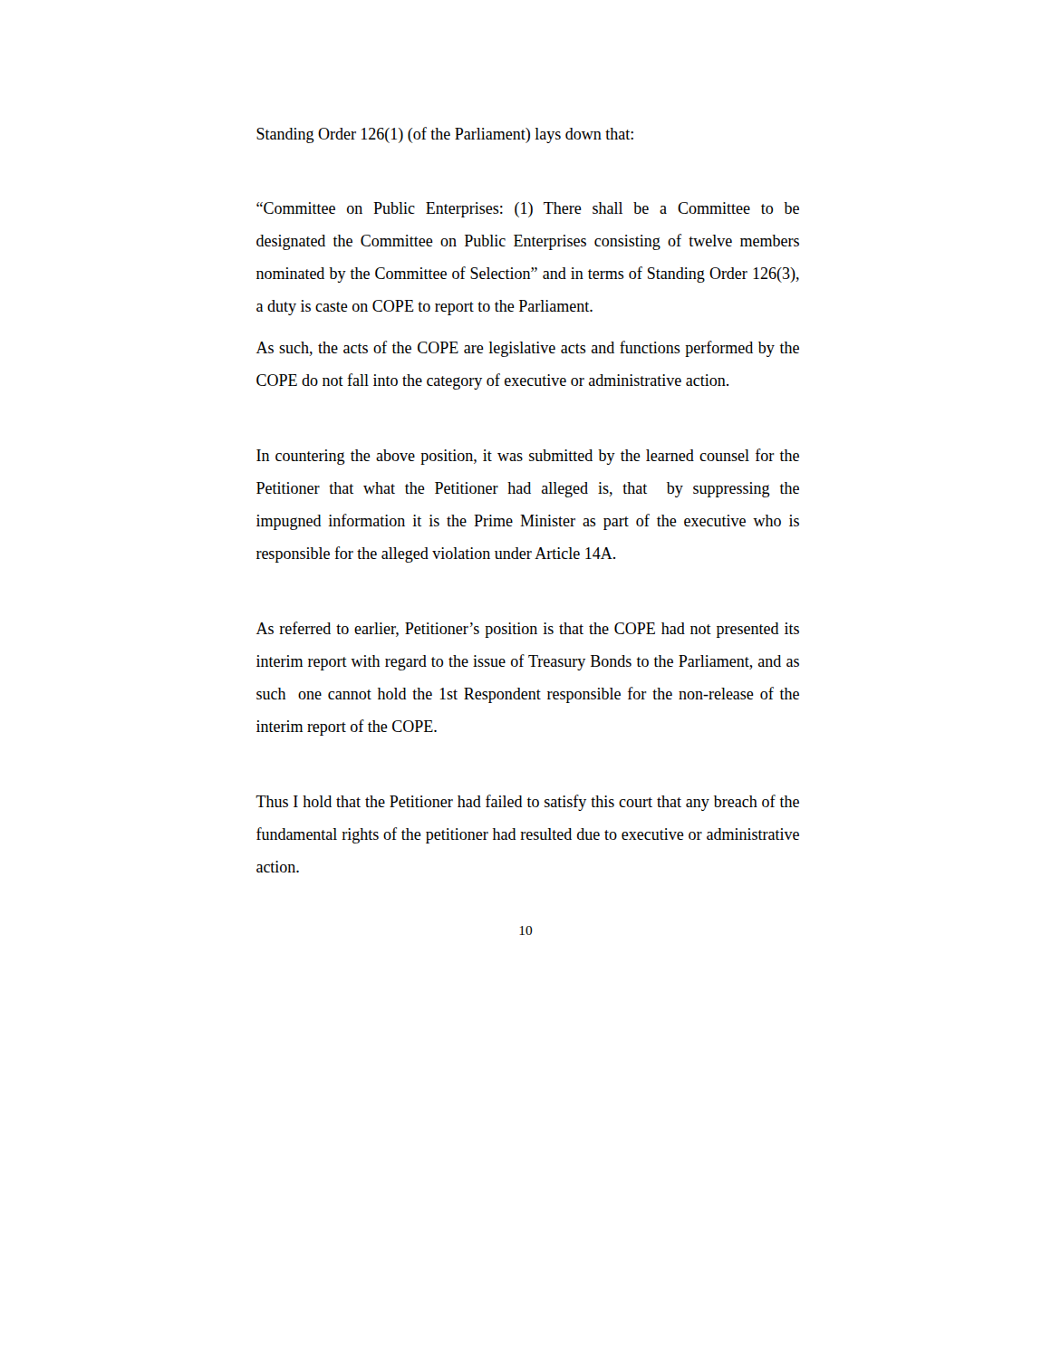Standing Order 126(1) (of the Parliament) lays down that:
“Committee on Public Enterprises: (1) There shall be a Committee to be designated the Committee on Public Enterprises consisting of twelve members nominated by the Committee of Selection” and in terms of Standing Order 126(3), a duty is caste on COPE to report to the Parliament.
As such, the acts of the COPE are legislative acts and functions performed by the COPE do not fall into the category of executive or administrative action.
In countering the above position, it was submitted by the learned counsel for the Petitioner that what the Petitioner had alleged is, that by suppressing the impugned information it is the Prime Minister as part of the executive who is responsible for the alleged violation under Article 14A.
As referred to earlier, Petitioner’s position is that the COPE had not presented its interim report with regard to the issue of Treasury Bonds to the Parliament, and as such one cannot hold the 1st Respondent responsible for the non-release of the interim report of the COPE.
Thus I hold that the Petitioner had failed to satisfy this court that any breach of the fundamental rights of the petitioner had resulted due to executive or administrative action.
10